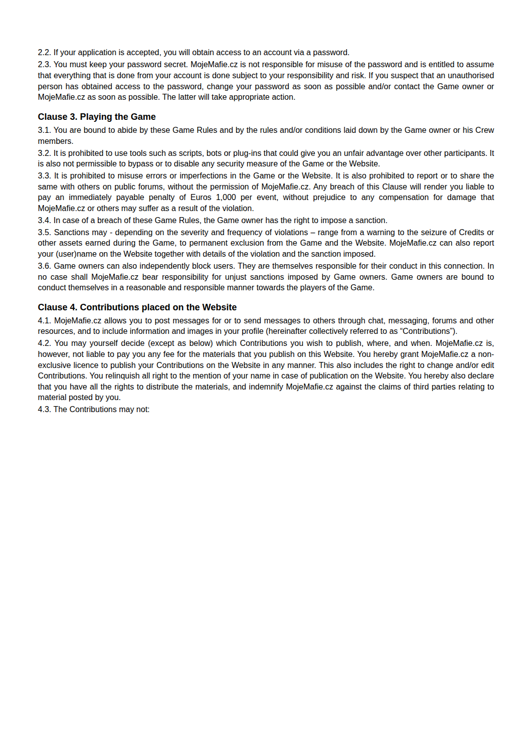2.2. If your application is accepted, you will obtain access to an account via a password.
2.3. You must keep your password secret. MojeMafie.cz is not responsible for misuse of the password and is entitled to assume that everything that is done from your account is done subject to your responsibility and risk. If you suspect that an unauthorised person has obtained access to the password, change your password as soon as possible and/or contact the Game owner or MojeMafie.cz as soon as possible. The latter will take appropriate action.
Clause 3. Playing the Game
3.1. You are bound to abide by these Game Rules and by the rules and/or conditions laid down by the Game owner or his Crew members.
3.2. It is prohibited to use tools such as scripts, bots or plug-ins that could give you an unfair advantage over other participants. It is also not permissible to bypass or to disable any security measure of the Game or the Website.
3.3. It is prohibited to misuse errors or imperfections in the Game or the Website. It is also prohibited to report or to share the same with others on public forums, without the permission of MojeMafie.cz. Any breach of this Clause will render you liable to pay an immediately payable penalty of Euros 1,000 per event, without prejudice to any compensation for damage that MojeMafie.cz or others may suffer as a result of the violation.
3.4. In case of a breach of these Game Rules, the Game owner has the right to impose a sanction.
3.5. Sanctions may - depending on the severity and frequency of violations – range from a warning to the seizure of Credits or other assets earned during the Game, to permanent exclusion from the Game and the Website. MojeMafie.cz can also report your (user)name on the Website together with details of the violation and the sanction imposed.
3.6. Game owners can also independently block users. They are themselves responsible for their conduct in this connection. In no case shall MojeMafie.cz bear responsibility for unjust sanctions imposed by Game owners. Game owners are bound to conduct themselves in a reasonable and responsible manner towards the players of the Game.
Clause 4. Contributions placed on the Website
4.1. MojeMafie.cz allows you to post messages for or to send messages to others through chat, messaging, forums and other resources, and to include information and images in your profile (hereinafter collectively referred to as “Contributions”).
4.2. You may yourself decide (except as below) which Contributions you wish to publish, where, and when. MojeMafie.cz is, however, not liable to pay you any fee for the materials that you publish on this Website. You hereby grant MojeMafie.cz a non-exclusive licence to publish your Contributions on the Website in any manner. This also includes the right to change and/or edit Contributions. You relinquish all right to the mention of your name in case of publication on the Website. You hereby also declare that you have all the rights to distribute the materials, and indemnify MojeMafie.cz against the claims of third parties relating to material posted by you.
4.3. The Contributions may not: